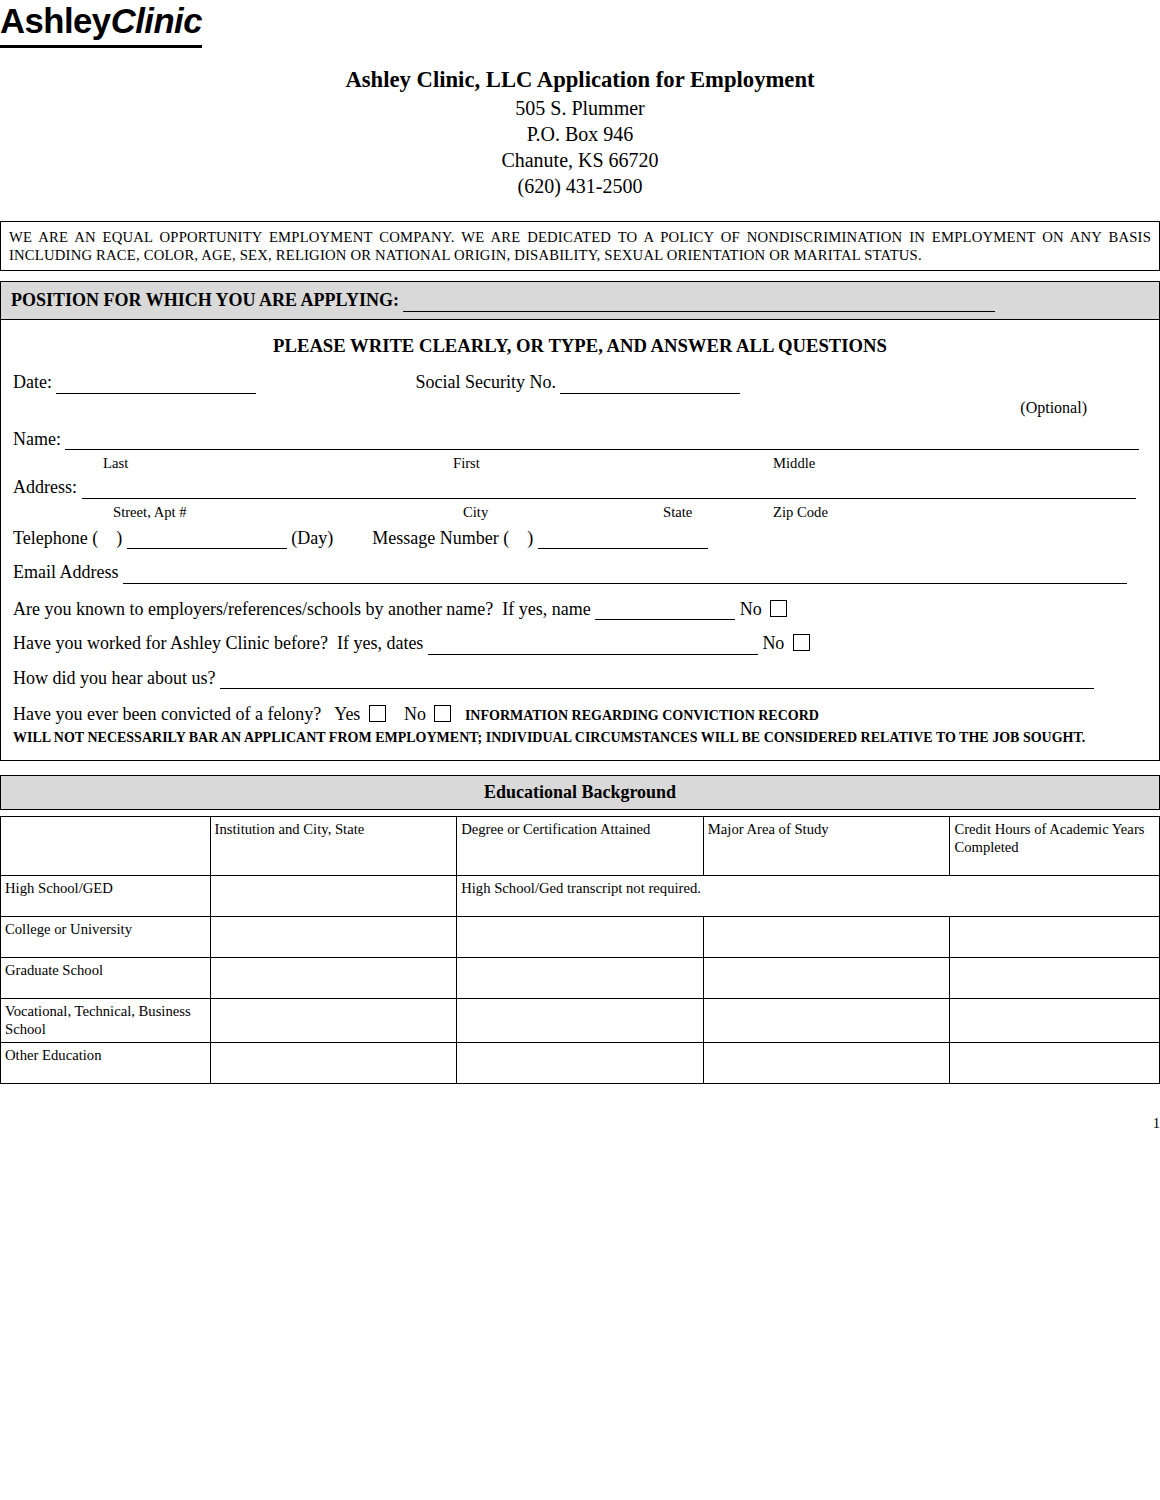AshleyClinic
Ashley Clinic, LLC Application for Employment
505 S. Plummer
P.O. Box 946
Chanute, KS 66720
(620) 431-2500
WE ARE AN EQUAL OPPORTUNITY EMPLOYMENT COMPANY. WE ARE DEDICATED TO A POLICY OF NONDISCRIMINATION IN EMPLOYMENT ON ANY BASIS INCLUDING RACE, COLOR, AGE, SEX, RELIGION OR NATIONAL ORIGIN, DISABILITY, SEXUAL ORIENTATION OR MARITAL STATUS.
POSITION FOR WHICH YOU ARE APPLYING:
PLEASE WRITE CLEARLY, OR TYPE, AND ANSWER ALL QUESTIONS
Date: Social Security No.
(Optional)
Name:
Last First Middle
Address:
Street, Apt # City State Zip Code
Telephone ( ) (Day) Message Number ( )
Email Address
Are you known to employers/references/schools by another name? If yes, name No
Have you worked for Ashley Clinic before? If yes, dates No
How did you hear about us?
Have you ever been convicted of a felony? Yes No INFORMATION REGARDING CONVICTION RECORD
WILL NOT NECESSARILY BAR AN APPLICANT FROM EMPLOYMENT; INDIVIDUAL CIRCUMSTANCES WILL BE CONSIDERED RELATIVE TO THE JOB SOUGHT.
Educational Background
| | Institution and City, State | Degree or Certification Attained | Major Area of Study | Credit Hours of Academic Years Completed |
| High School/GED | | High School/Ged transcript not required. |
| College or University | | | | |
| Graduate School | | | | |
| Vocational, Technical, Business School | | | | |
| Other Education | | | | |
1